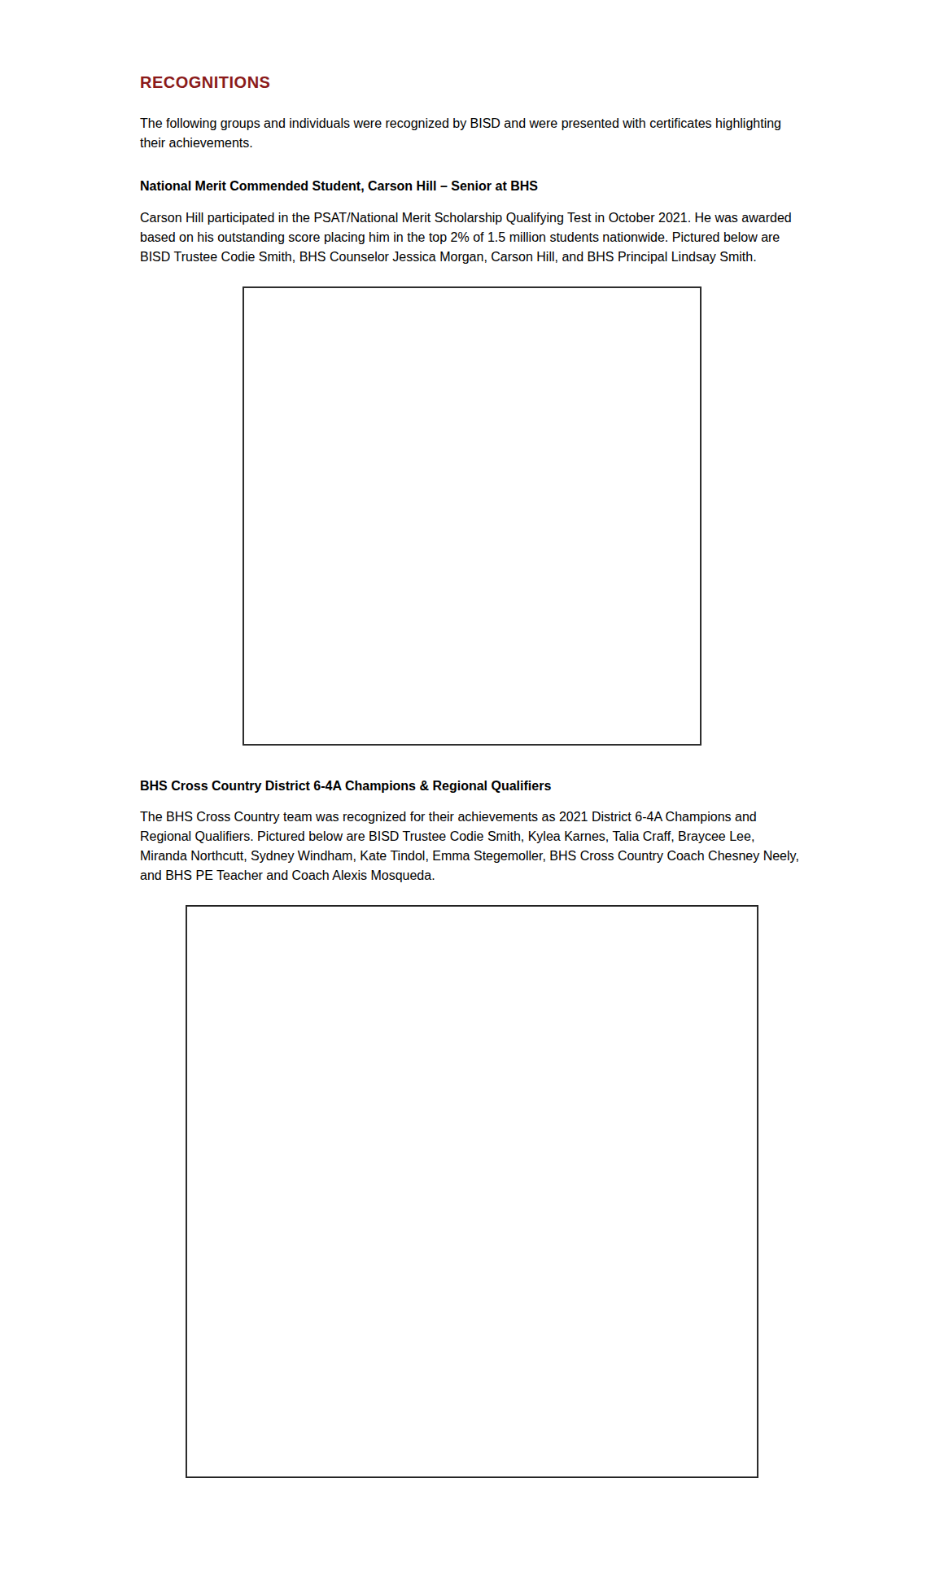RECOGNITIONS
The following groups and individuals were recognized by BISD and were presented with certificates highlighting their achievements.
National Merit Commended Student, Carson Hill – Senior at BHS
Carson Hill participated in the PSAT/National Merit Scholarship Qualifying Test in October 2021. He was awarded based on his outstanding score placing him in the top 2% of 1.5 million students nationwide. Pictured below are BISD Trustee Codie Smith, BHS Counselor Jessica Morgan, Carson Hill, and BHS Principal Lindsay Smith.
BHS Cross Country District 6-4A Champions & Regional Qualifiers
The BHS Cross Country team was recognized for their achievements as 2021 District 6-4A Champions and Regional Qualifiers. Pictured below are BISD Trustee Codie Smith, Kylea Karnes, Talia Craff, Braycee Lee, Miranda Northcutt, Sydney Windham, Kate Tindol, Emma Stegemoller, BHS Cross Country Coach Chesney Neely, and BHS PE Teacher and Coach Alexis Mosqueda.